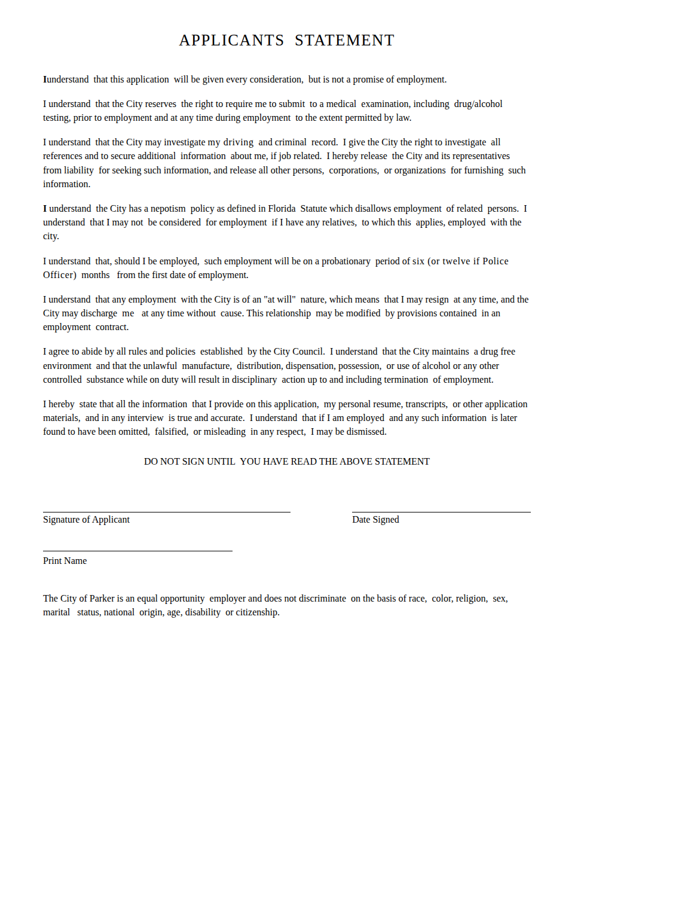APPLICANTS STATEMENT
Iunderstand that this application will be given every consideration, but is not a promise of employment.
I understand that the City reserves the right to require me to submit to a medical examination, including drug/alcohol testing, prior to employment and at any time during employment to the extent permitted by law.
I understand that the City may investigate my driving and criminal record. I give the City the right to investigate all references and to secure additional information about me, if job related. I hereby release the City and its representatives from liability for seeking such information, and release all other persons, corporations, or organizations for furnishing such information.
I understand the City has a nepotism policy as defined in Florida Statute which disallows employment of related persons. I understand that I may not be considered for employment if I have any relatives, to which this applies, employed with the city.
I understand that, should I be employed, such employment will be on a probationary period of six (or twelve if Police Officer) months from the first date of employment.
I understand that any employment with the City is of an "at will" nature, which means that I may resign at any time, and the City may discharge me at any time without cause. This relationship may be modified by provisions contained in an employment contract.
I agree to abide by all rules and policies established by the City Council. I understand that the City maintains a drug free environment and that the unlawful manufacture, distribution, dispensation, possession, or use of alcohol or any other controlled substance while on duty will result in disciplinary action up to and including termination of employment.
I hereby state that all the information that I provide on this application, my personal resume, transcripts, or other application materials, and in any interview is true and accurate. I understand that if I am employed and any such information is later found to have been omitted, falsified, or misleading in any respect, I may be dismissed.
DO NOT SIGN UNTIL YOU HAVE READ THE ABOVE STATEMENT
| Signature of Applicant | | Date Signed |
Print Name
The City of Parker is an equal opportunity employer and does not discriminate on the basis of race, color, religion, sex, marital status, national origin, age, disability or citizenship.